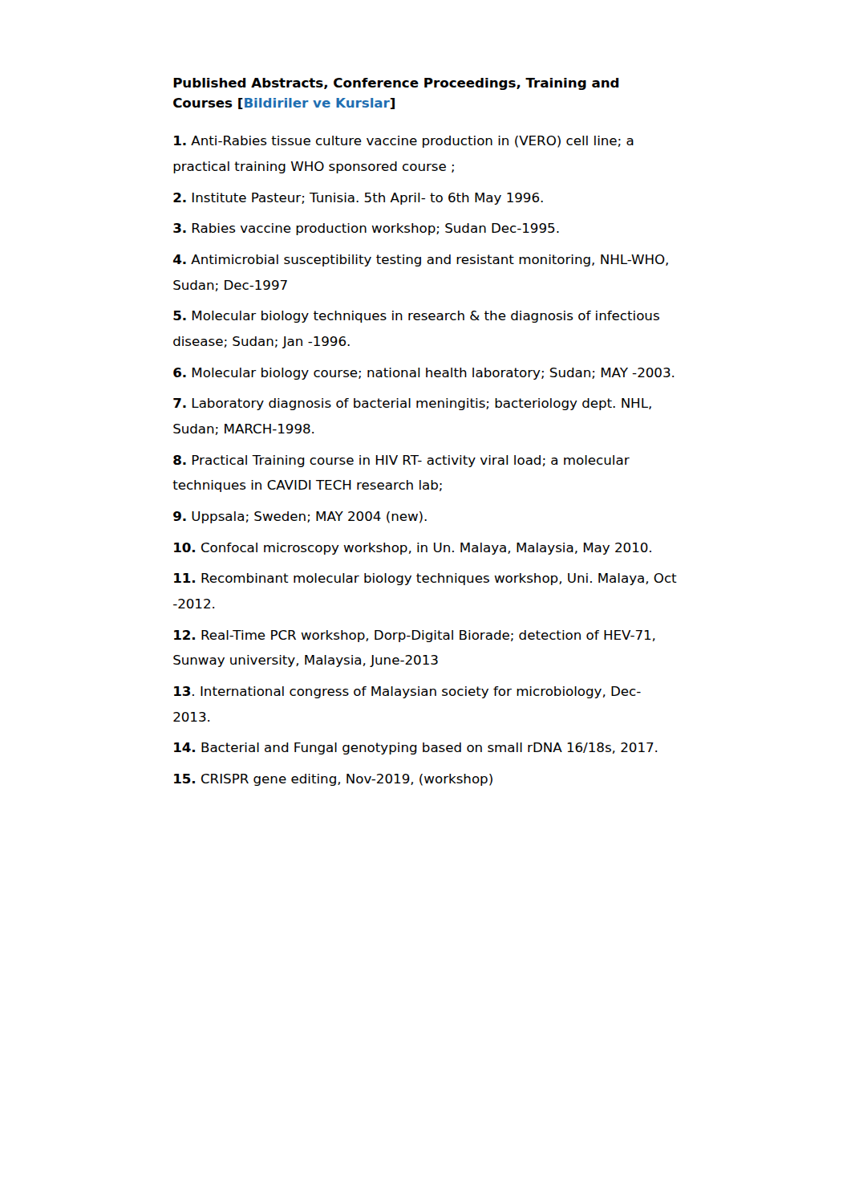Published Abstracts, Conference Proceedings, Training and Courses [Bildiriler ve Kurslar]
1. Anti-Rabies tissue culture vaccine production in (VERO) cell line; a practical training WHO sponsored course ;
2. Institute Pasteur; Tunisia. 5th April- to 6th May 1996.
3. Rabies vaccine production workshop; Sudan Dec-1995.
4. Antimicrobial susceptibility testing and resistant monitoring, NHL-WHO, Sudan; Dec-1997
5. Molecular biology techniques in research & the diagnosis of infectious disease; Sudan; Jan -1996.
6. Molecular biology course; national health laboratory; Sudan; MAY -2003.
7. Laboratory diagnosis of bacterial meningitis; bacteriology dept. NHL, Sudan; MARCH-1998.
8. Practical Training course in HIV RT- activity viral load; a molecular techniques in CAVIDI TECH research lab;
9. Uppsala; Sweden; MAY 2004 (new).
10. Confocal microscopy workshop, in Un. Malaya, Malaysia, May 2010.
11. Recombinant molecular biology techniques workshop, Uni. Malaya, Oct -2012.
12. Real-Time PCR workshop, Dorp-Digital Biorade; detection of HEV-71, Sunway university, Malaysia, June-2013
13. International congress of Malaysian society for microbiology, Dec-2013.
14. Bacterial and Fungal genotyping based on small rDNA 16/18s, 2017.
15. CRISPR gene editing, Nov-2019, (workshop)